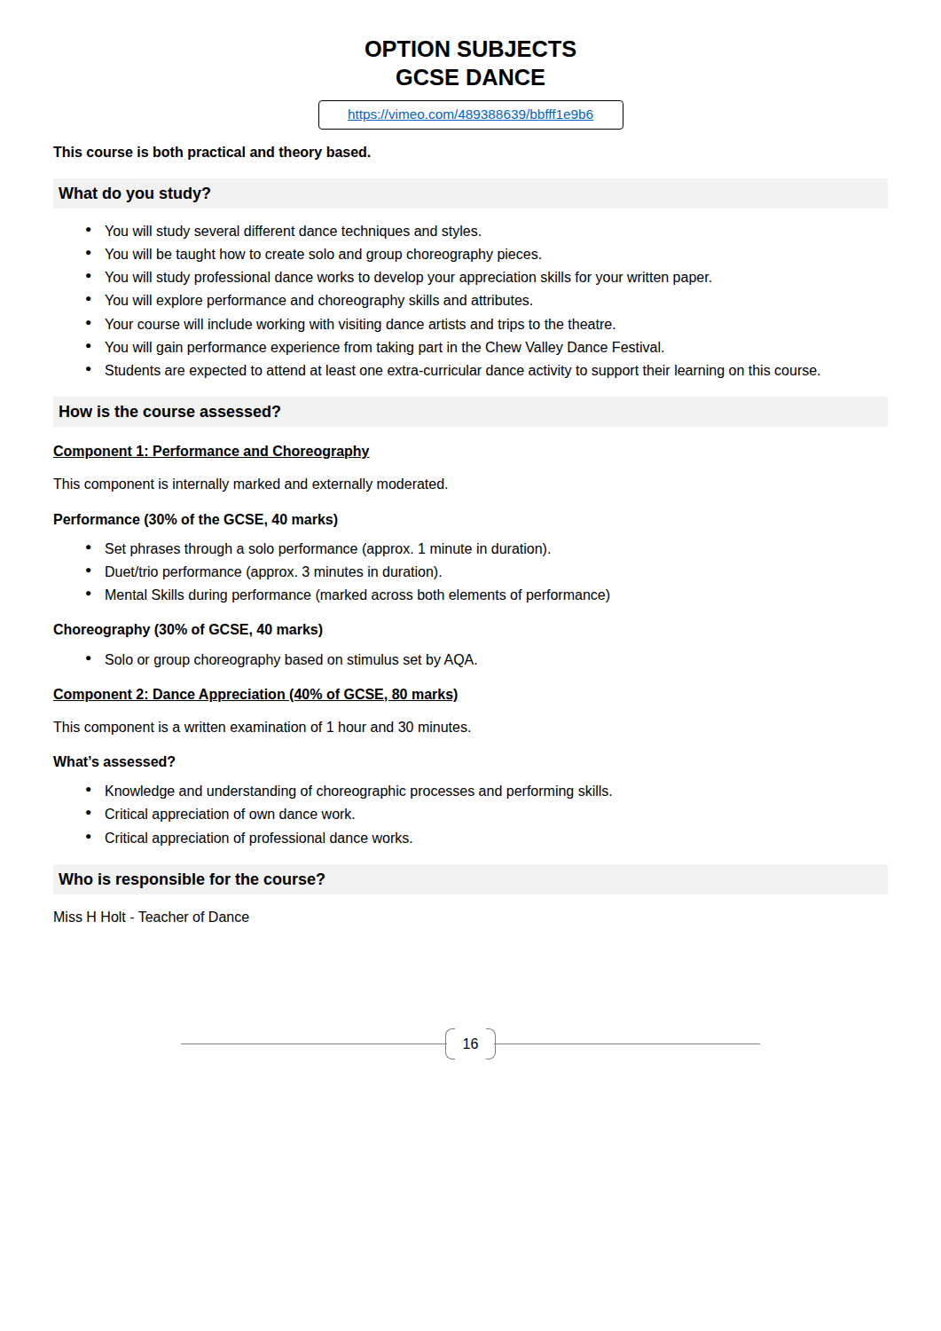OPTION SUBJECTS
GCSE DANCE
https://vimeo.com/489388639/bbfff1e9b6
This course is both practical and theory based.
What do you study?
You will study several different dance techniques and styles.
You will be taught how to create solo and group choreography pieces.
You will study professional dance works to develop your appreciation skills for your written paper.
You will explore performance and choreography skills and attributes.
Your course will include working with visiting dance artists and trips to the theatre.
You will gain performance experience from taking part in the Chew Valley Dance Festival.
Students are expected to attend at least one extra-curricular dance activity to support their learning on this course.
How is the course assessed?
Component 1: Performance and Choreography
This component is internally marked and externally moderated.
Performance (30% of the GCSE, 40 marks)
Set phrases through a solo performance (approx. 1 minute in duration).
Duet/trio performance (approx. 3 minutes in duration).
Mental Skills during performance (marked across both elements of performance)
Choreography (30% of GCSE, 40 marks)
Solo or group choreography based on stimulus set by AQA.
Component 2: Dance Appreciation (40% of GCSE, 80 marks)
This component is a written examination of 1 hour and 30 minutes.
What’s assessed?
Knowledge and understanding of choreographic processes and performing skills.
Critical appreciation of own dance work.
Critical appreciation of professional dance works.
Who is responsible for the course?
Miss H Holt - Teacher of Dance
16